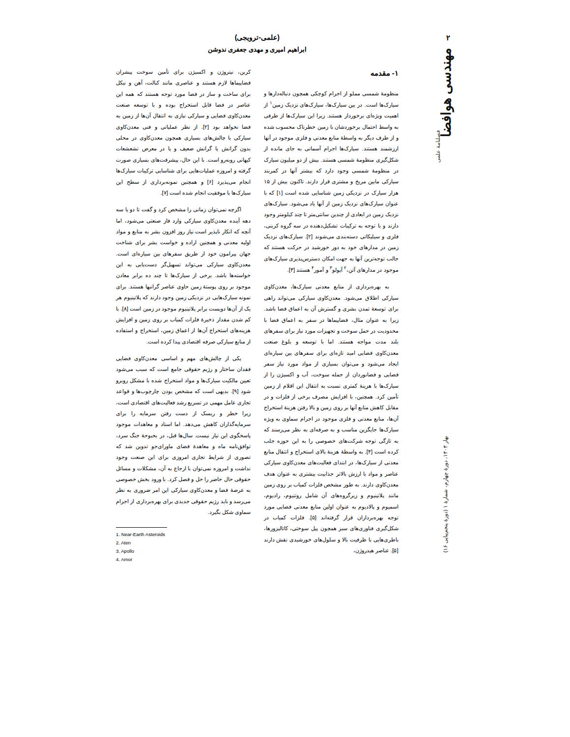۲
مهندسی هوافضا
فصلنامهٔ علمی
بهار ۱۴۰۴، دورهٔ چهارم، شمارهٔ ۱ (دورهٔ پنجم‌پیاپی ۱۶)
(علمی-ترویجی)
ابراهیم امیری و مهدی جعفری ندوشن
۱- مقدمه
منظومهٔ شمسی مملو از اجرام کوچکی همچون دنباله‌دارها و سیارک‌ها است. در بین سیارک‌ها، سیارک‌های نزدیک زمین۱ از اهمیت ویژه‌ای برخوردار هستند. زیرا این سیارک‌ها از طرفی به واسط احتمال برخوردشان با زمین خطرناک محسوب شده و از طرف دیگر به واسطهٔ منابع معدنی و فلزی موجود در آنها ارزشمند هستند. سیارک‌ها اجرام آسمانی به جای مانده از شکل‌گیری منظومهٔ شمسی هستند. بیش از دو میلیون سیارک در منظومهٔ شمسی وجود دارد که بیشتر آنها در کمربند سیارکی مابین مریخ و مشتری قرار دارند. تاکنون بیش از ۱۵ هزار سیارک در نزدیکی زمین شناسایی شده است [۱] که با عنوان سیارک‌های نزدیک زمین از آنها یاد می‌شود. سیارک‌های نزدیک زمین در ابعادی از چندین سانتی‌متر تا چند کیلومتر وجود دارند و با توجه به ترکیبات تشکیل‌دهنده در سه گروه کربنی، فلزی و سیلیکاتی دسته‌بندی می‌شوند [۲]. سیارک‌های نزدیک زمین در مدارهای خود به دور خورشید در حرکت هستند که جالب توجه‌ترین آنها به جهت امکان دسترس‌پذیری سیارک‌های موجود در مدارهای آتن،۲ آپولو۳ و آمور۴ هستند [۳].
به بهره‌برداری از منابع معدنی سیارک‌ها، معدن‌کاوی سیارکی اطلاق می‌شود. معدن‌کاوی سیارکی می‌تواند راهی برای توسعهٔ تمدن بشری و گسترش آن به اعماق فضا باشد. زیرا به عنوان مثال، فضاپیماها در سفر به اعماق فضا با محدودیت در حمل سوخت و تجهیزات مورد نیاز برای سفرهای بلند مدت مواجه هستند. اما با توسعه و بلوغ صنعت معدن‌کاوی فضایی امید تازه‌ای برای سفرهای بین سیاره‌ای ایجاد می‌شود و می‌توان بسیاری از مواد مورد نیاز سفر فضایی و فضانوردان از جمله سوخت، آب و اکسیژن را از سیارک‌ها با هزینهٔ کمتری نسبت به انتقال این اقلام از زمین تأمین کرد. همچنین، با افزایش مصرف برخی از فلزات و در مقابل کاهش منابع آنها بر روی زمین و بالا رفتن هزینهٔ استخراج آن‌ها، منابع معدنی و فلزی موجود در اجرام سماوی به ویژه سیارک‌ها جایگزین مناسب و به صرفه‌ای به نظر می‌رسند که به تازگی توجه شرکت‌های خصوصی را به این حوزه جلب کرده است [۴]. به واسطهٔ هزینهٔ بالای استخراج و انتقال منابع معدنی از سیارک‌ها، در ابتدای فعالیت‌های معدن‌کاوی سیارکی عناصر و مواد با ارزش بالاتر جذابیت بیشتری به عنوان هدف معدن‌کاوی دارند. به طور مشخص فلزات کمیاب بر روی زمین مانند پلاتینیوم و زیرگروه‌های آن شامل روتنیوم، رادیوم، اسمیوم و پالادیوم به عنوان اولین منابع معدنی فضایی مورد توجه بهره‌برداران قرار گرفته‌اند [۵]. فلزات کمیاب در شکل‌گیری فناوری‌های سبز همچون پیل سوختی، کاتالیزورها، باطری‌هایی با ظرفیت بالا و سلول‌های خورشیدی نقش دارند [۵]. عناصر هیدروژن،
کربن، نیتروژن و اکسیژن برای تأمین سوخت پیشران فضاپیماها لازم هستند و عناصری مانند کبالت، آهن و نیکل برای ساخت و ساز در فضا مورد توجه هستند که همه این عناصر در فضا قابل استخراج بوده و با توسعه صنعت معدن‌کاوی فضایی و سیارکی نیازی به انتقال آن‌ها از زمین به فضا نخواهد بود [۲]. از نظر عملیاتی و فنی معدن‌کاوی سیارکی با چالش‌های بسیاری همچون معدن‌کاوی در محلی بدون گرانش یا گرانش ضعیف و یا در معرض تشعشعات کیهانی روبه‌رو است. با این حال، پیشرفت‌های بسیاری صورت گرفته و امروزه عملیات‌هایی برای شناسایی ترکیبات سیارک‌ها انجام می‌پذیرد [۶] و همچنین نمونه‌برداری از سطح این سیارک‌ها با موفقیت انجام شده است [۷].
اگرچه نمی‌توان زمانی را مشخص کرد و گفت تا دو یا سه دهه آینده معدن‌کاوی سیارکی وارد فاز صنعتی می‌شود، اما آنچه که انکار ناپذیر است نیاز روز افزون بشر به منابع و مواد اولیه معدنی و همچنین اراده و خواست بشر برای شناخت جهان پیرامون خود از طریق سفرهای بین سیاره‌ای است. معدن‌کاوی سیارکی می‌تواند تسهیل‌گر دست‌یابی به این خواسته‌ها باشد. برخی از سیارک‌ها تا چند ده برابر معادن موجود بر روی پوستهٔ زمین حاوی عناصر گرانبها هستند. برای نمونه سیارک‌هایی در نزدیکی زمین وجود دارند که پلاتینیوم هر یک از آن‌ها دویست برابر پلاتینیوم موجود در زمین است [۸]. با کم شدن مقدار ذخیرهٔ فلزات کمیاب بر روی زمین و افزایش هزینه‌های استخراج آن‌ها از اعماق زمین، استخراج و استفاده از منابع سیارکی صرفه اقتصادی پیدا کرده است.
یکی از چالش‌های مهم و اساسی معدن‌کاوی فضایی فقدان ساختار و رژیم حقوقی جامع است که سبب می‌شود تعیین مالکیت سیارک‌ها و مواد استخراج شده با مشکل روبرو شود [۹]. بدیهی است که مشخص بودن چارچوب‌ها و قواعد تجاری عامل مهمی در تسریع رشد فعالیت‌های اقتصادی است، زیرا خطر و ریسک از دست رفتن سرمایه را برای سرمایه‌گذاران کاهش می‌دهد. اما اسناد و معاهدات موجود پاسخگوی این نیاز نیست. سال‌ها قبل، در بحبوحهٔ جنگ سرد، توافق‌نامه ماه و معاهدهٔ فضای ماورای‌جو تدوین شد که تصوری از شرایط تجاری امروزی برای این صنعت وجود نداشت و امروزه نمی‌توان با ارجاع به آن، مشکلات و مسائل حقوقی حال حاضر را حل و فصل کرد. با ورود بخش خصوصی به عرصهٔ فضا و معدن‌کاوی سیارکی این امر ضروری به نظر می‌رسد و باید رژیم حقوقی جدیدی برای بهره‌برداری از اجرام سماوی شکل بگیرد.
1. Near-Earth Asteroids
2. Aten
3. Apollo
4. Amor